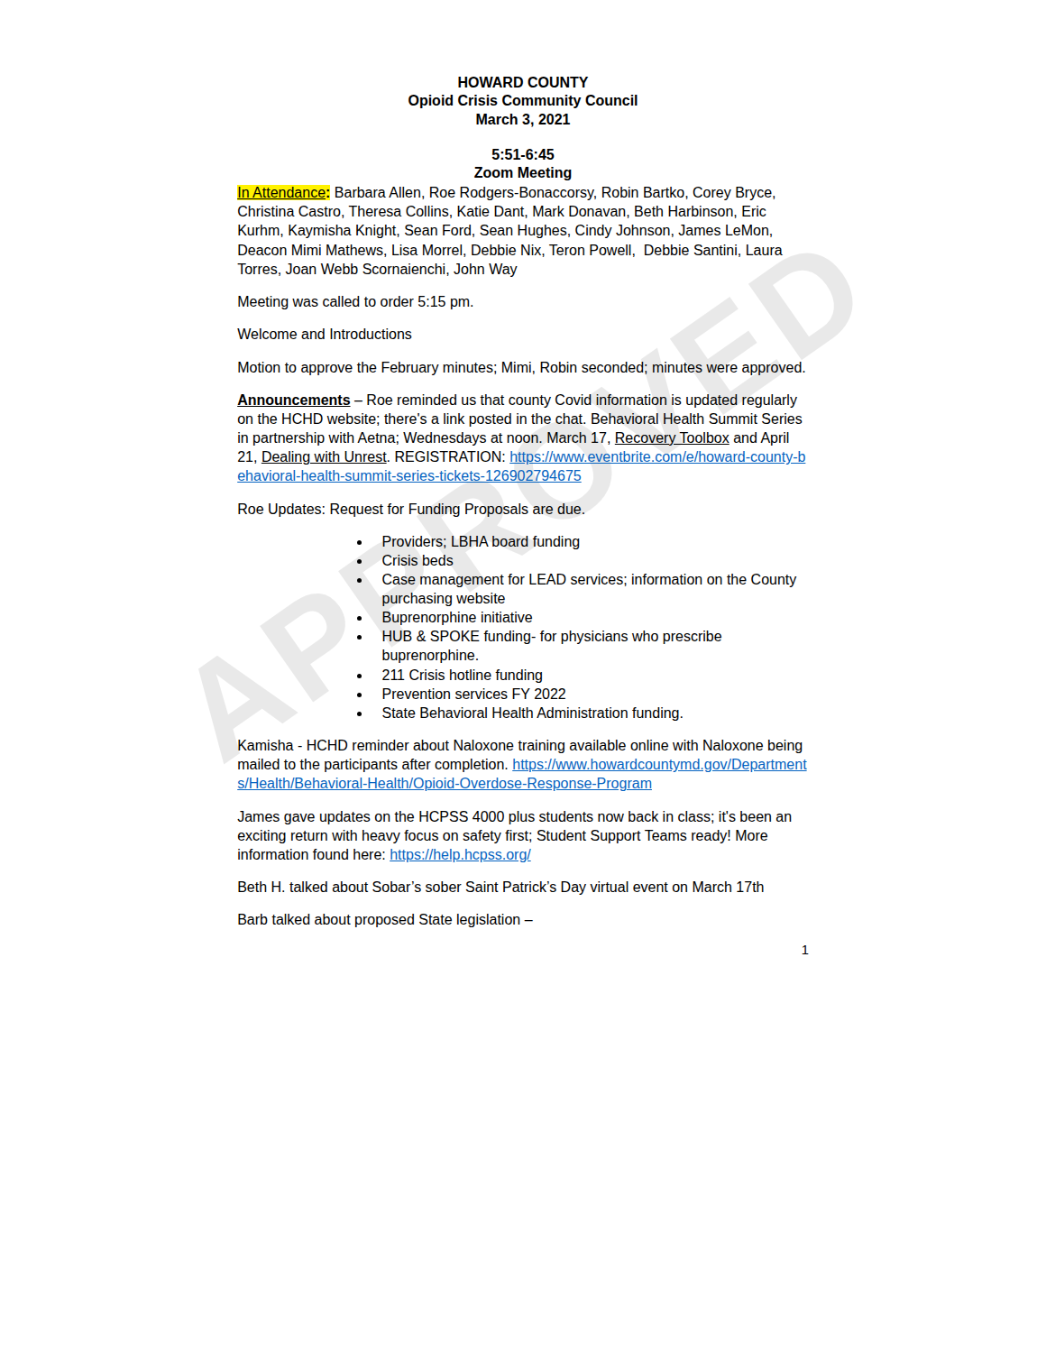APPROVED
HOWARD COUNTY
Opioid Crisis Community Council
March 3, 2021
5:51-6:45
Zoom Meeting
In Attendance: Barbara Allen, Roe Rodgers-Bonaccorsy, Robin Bartko, Corey Bryce, Christina Castro, Theresa Collins, Katie Dant, Mark Donavan, Beth Harbinson, Eric Kurhm, Kaymisha Knight, Sean Ford, Sean Hughes, Cindy Johnson, James LeMon, Deacon Mimi Mathews, Lisa Morrel, Debbie Nix, Teron Powell, Debbie Santini, Laura Torres, Joan Webb Scornaienchi, John Way
Meeting was called to order 5:15 pm.
Welcome and Introductions
Motion to approve the February minutes; Mimi, Robin seconded; minutes were approved.
Announcements – Roe reminded us that county Covid information is updated regularly on the HCHD website; there's a link posted in the chat. Behavioral Health Summit Series in partnership with Aetna; Wednesdays at noon. March 17, Recovery Toolbox and April 21, Dealing with Unrest. REGISTRATION: https://www.eventbrite.com/e/howard-county-behavioral-health-summit-series-tickets-126902794675
Roe Updates: Request for Funding Proposals are due.
Providers; LBHA board funding
Crisis beds
Case management for LEAD services; information on the County purchasing website
Buprenorphine initiative
HUB & SPOKE funding- for physicians who prescribe buprenorphine.
211 Crisis hotline funding
Prevention services FY 2022
State Behavioral Health Administration funding.
Kamisha - HCHD reminder about Naloxone training available online with Naloxone being mailed to the participants after completion. https://www.howardcountymd.gov/Departments/Health/Behavioral-Health/Opioid-Overdose-Response-Program
James gave updates on the HCPSS 4000 plus students now back in class; it's been an exciting return with heavy focus on safety first; Student Support Teams ready! More information found here: https://help.hcpss.org/
Beth H. talked about Sobar’s sober Saint Patrick’s Day virtual event on March 17th
Barb talked about proposed State legislation –
1